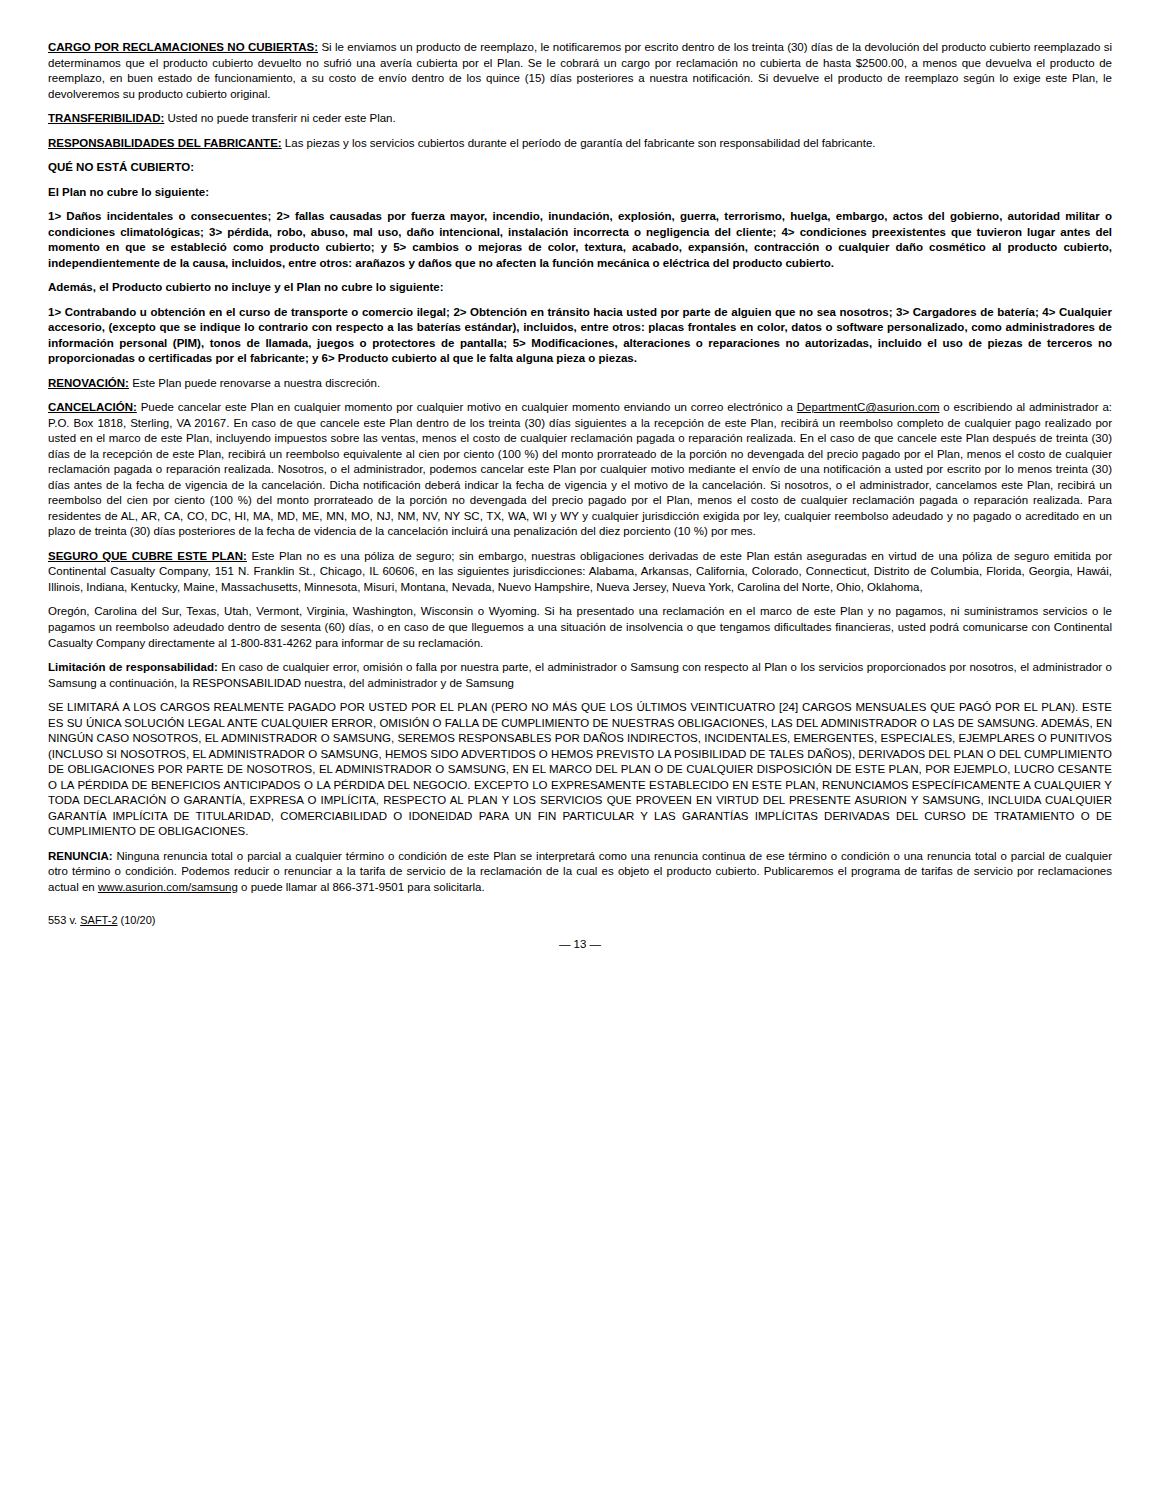CARGO POR RECLAMACIONES NO CUBIERTAS: Si le enviamos un producto de reemplazo, le notificaremos por escrito dentro de los treinta (30) días de la devolución del producto cubierto reemplazado si determinamos que el producto cubierto devuelto no sufrió una avería cubierta por el Plan. Se le cobrará un cargo por reclamación no cubierta de hasta $2500.00, a menos que devuelva el producto de reemplazo, en buen estado de funcionamiento, a su costo de envío dentro de los quince (15) días posteriores a nuestra notificación. Si devuelve el producto de reemplazo según lo exige este Plan, le devolveremos su producto cubierto original.
TRANSFERIBILIDAD: Usted no puede transferir ni ceder este Plan.
RESPONSABILIDADES DEL FABRICANTE: Las piezas y los servicios cubiertos durante el período de garantía del fabricante son responsabilidad del fabricante.
QUÉ NO ESTÁ CUBIERTO:
El Plan no cubre lo siguiente:
1> Daños incidentales o consecuentes; 2> fallas causadas por fuerza mayor, incendio, inundación, explosión, guerra, terrorismo, huelga, embargo, actos del gobierno, autoridad militar o condiciones climatológicas; 3> pérdida, robo, abuso, mal uso, daño intencional, instalación incorrecta o negligencia del cliente; 4> condiciones preexistentes que tuvieron lugar antes del momento en que se estableció como producto cubierto; y 5> cambios o mejoras de color, textura, acabado, expansión, contracción o cualquier daño cosmético al producto cubierto, independientemente de la causa, incluidos, entre otros: arañazos y daños que no afecten la función mecánica o eléctrica del producto cubierto.
Además, el Producto cubierto no incluye y el Plan no cubre lo siguiente:
1> Contrabando u obtención en el curso de transporte o comercio ilegal; 2> Obtención en tránsito hacia usted por parte de alguien que no sea nosotros; 3> Cargadores de batería; 4> Cualquier accesorio, (excepto que se indique lo contrario con respecto a las baterías estándar), incluidos, entre otros: placas frontales en color, datos o software personalizado, como administradores de información personal (PIM), tonos de llamada, juegos o protectores de pantalla; 5> Modificaciones, alteraciones o reparaciones no autorizadas, incluido el uso de piezas de terceros no proporcionadas o certificadas por el fabricante; y 6> Producto cubierto al que le falta alguna pieza o piezas.
RENOVACIÓN: Este Plan puede renovarse a nuestra discreción.
CANCELACIÓN: Puede cancelar este Plan en cualquier momento por cualquier motivo en cualquier momento enviando un correo electrónico a DepartmentC@asurion.com o escribiendo al administrador a: P.O. Box 1818, Sterling, VA 20167. En caso de que cancele este Plan dentro de los treinta (30) días siguientes a la recepción de este Plan, recibirá un reembolso completo de cualquier pago realizado por usted en el marco de este Plan, incluyendo impuestos sobre las ventas, menos el costo de cualquier reclamación pagada o reparación realizada. En el caso de que cancele este Plan después de treinta (30) días de la recepción de este Plan, recibirá un reembolso equivalente al cien por ciento (100 %) del monto prorrateado de la porción no devengada del precio pagado por el Plan, menos el costo de cualquier reclamación pagada o reparación realizada. Nosotros, o el administrador, podemos cancelar este Plan por cualquier motivo mediante el envío de una notificación a usted por escrito por lo menos treinta (30) días antes de la fecha de vigencia de la cancelación. Dicha notificación deberá indicar la fecha de vigencia y el motivo de la cancelación. Si nosotros, o el administrador, cancelamos este Plan, recibirá un reembolso del cien por ciento (100 %) del monto prorrateado de la porción no devengada del precio pagado por el Plan, menos el costo de cualquier reclamación pagada o reparación realizada. Para residentes de AL, AR, CA, CO, DC, HI, MA, MD, ME, MN, MO, NJ, NM, NV, NY SC, TX, WA, WI y WY y cualquier jurisdicción exigida por ley, cualquier reembolso adeudado y no pagado o acreditado en un plazo de treinta (30) días posteriores de la fecha de videncia de la cancelación incluirá una penalización del diez porciento (10 %) por mes.
SEGURO QUE CUBRE ESTE PLAN: Este Plan no es una póliza de seguro; sin embargo, nuestras obligaciones derivadas de este Plan están aseguradas en virtud de una póliza de seguro emitida por Continental Casualty Company, 151 N. Franklin St., Chicago, IL 60606, en las siguientes jurisdicciones: Alabama, Arkansas, California, Colorado, Connecticut, Distrito de Columbia, Florida, Georgia, Hawái, Illinois, Indiana, Kentucky, Maine, Massachusetts, Minnesota, Misuri, Montana, Nevada, Nuevo Hampshire, Nueva Jersey, Nueva York, Carolina del Norte, Ohio, Oklahoma,
Oregón, Carolina del Sur, Texas, Utah, Vermont, Virginia, Washington, Wisconsin o Wyoming. Si ha presentado una reclamación en el marco de este Plan y no pagamos, ni suministramos servicios o le pagamos un reembolso adeudado dentro de sesenta (60) días, o en caso de que lleguemos a una situación de insolvencia o que tengamos dificultades financieras, usted podrá comunicarse con Continental Casualty Company directamente al 1-800-831-4262 para informar de su reclamación.
Limitación de responsabilidad: En caso de cualquier error, omisión o falla por nuestra parte, el administrador o Samsung con respecto al Plan o los servicios proporcionados por nosotros, el administrador o Samsung a continuación, la RESPONSABILIDAD nuestra, del administrador y de Samsung
SE LIMITARÁ A LOS CARGOS REALMENTE PAGADO POR USTED POR EL PLAN (PERO NO MÁS QUE LOS ÚLTIMOS VEINTICUATRO [24] CARGOS MENSUALES QUE PAGÓ POR EL PLAN). ESTE ES SU ÚNICA SOLUCIÓN LEGAL ANTE CUALQUIER ERROR, OMISIÓN O FALLA DE CUMPLIMIENTO DE NUESTRAS OBLIGACIONES, LAS DEL ADMINISTRADOR O LAS DE SAMSUNG. ADEMÁS, EN NINGÚN CASO NOSOTROS, EL ADMINISTRADOR O SAMSUNG, SEREMOS RESPONSABLES POR DAÑOS INDIRECTOS, INCIDENTALES, EMERGENTES, ESPECIALES, EJEMPLARES O PUNITIVOS (INCLUSO SI NOSOTROS, EL ADMINISTRADOR O SAMSUNG, HEMOS SIDO ADVERTIDOS O HEMOS PREVISTO LA POSIBILIDAD DE TALES DAÑOS), DERIVADOS DEL PLAN O DEL CUMPLIMIENTO DE OBLIGACIONES POR PARTE DE NOSOTROS, EL ADMINISTRADOR O SAMSUNG, EN EL MARCO DEL PLAN O DE CUALQUIER DISPOSICIÓN DE ESTE PLAN, POR EJEMPLO, LUCRO CESANTE O LA PÉRDIDA DE BENEFICIOS ANTICIPADOS O LA PÉRDIDA DEL NEGOCIO. EXCEPTO LO EXPRESAMENTE ESTABLECIDO EN ESTE PLAN, RENUNCIAMOS ESPECÍFICAMENTE A CUALQUIER Y TODA DECLARACIÓN O GARANTÍA, EXPRESA O IMPLÍCITA, RESPECTO AL PLAN Y LOS SERVICIOS QUE PROVEEN EN VIRTUD DEL PRESENTE ASURION Y SAMSUNG, INCLUIDA CUALQUIER GARANTÍA IMPLÍCITA DE TITULARIDAD, COMERCIABILIDAD O IDONEIDAD PARA UN FIN PARTICULAR Y LAS GARANTÍAS IMPLÍCITAS DERIVADAS DEL CURSO DE TRATAMIENTO O DE CUMPLIMIENTO DE OBLIGACIONES.
RENUNCIA: Ninguna renuncia total o parcial a cualquier término o condición de este Plan se interpretará como una renuncia continua de ese término o condición o una renuncia total o parcial de cualquier otro término o condición. Podemos reducir o renunciar a la tarifa de servicio de la reclamación de la cual es objeto el producto cubierto. Publicaremos el programa de tarifas de servicio por reclamaciones actual en www.asurion.com/samsung o puede llamar al 866-371-9501 para solicitarla.
553 v. SAFT-2 (10/20)
— 13 —